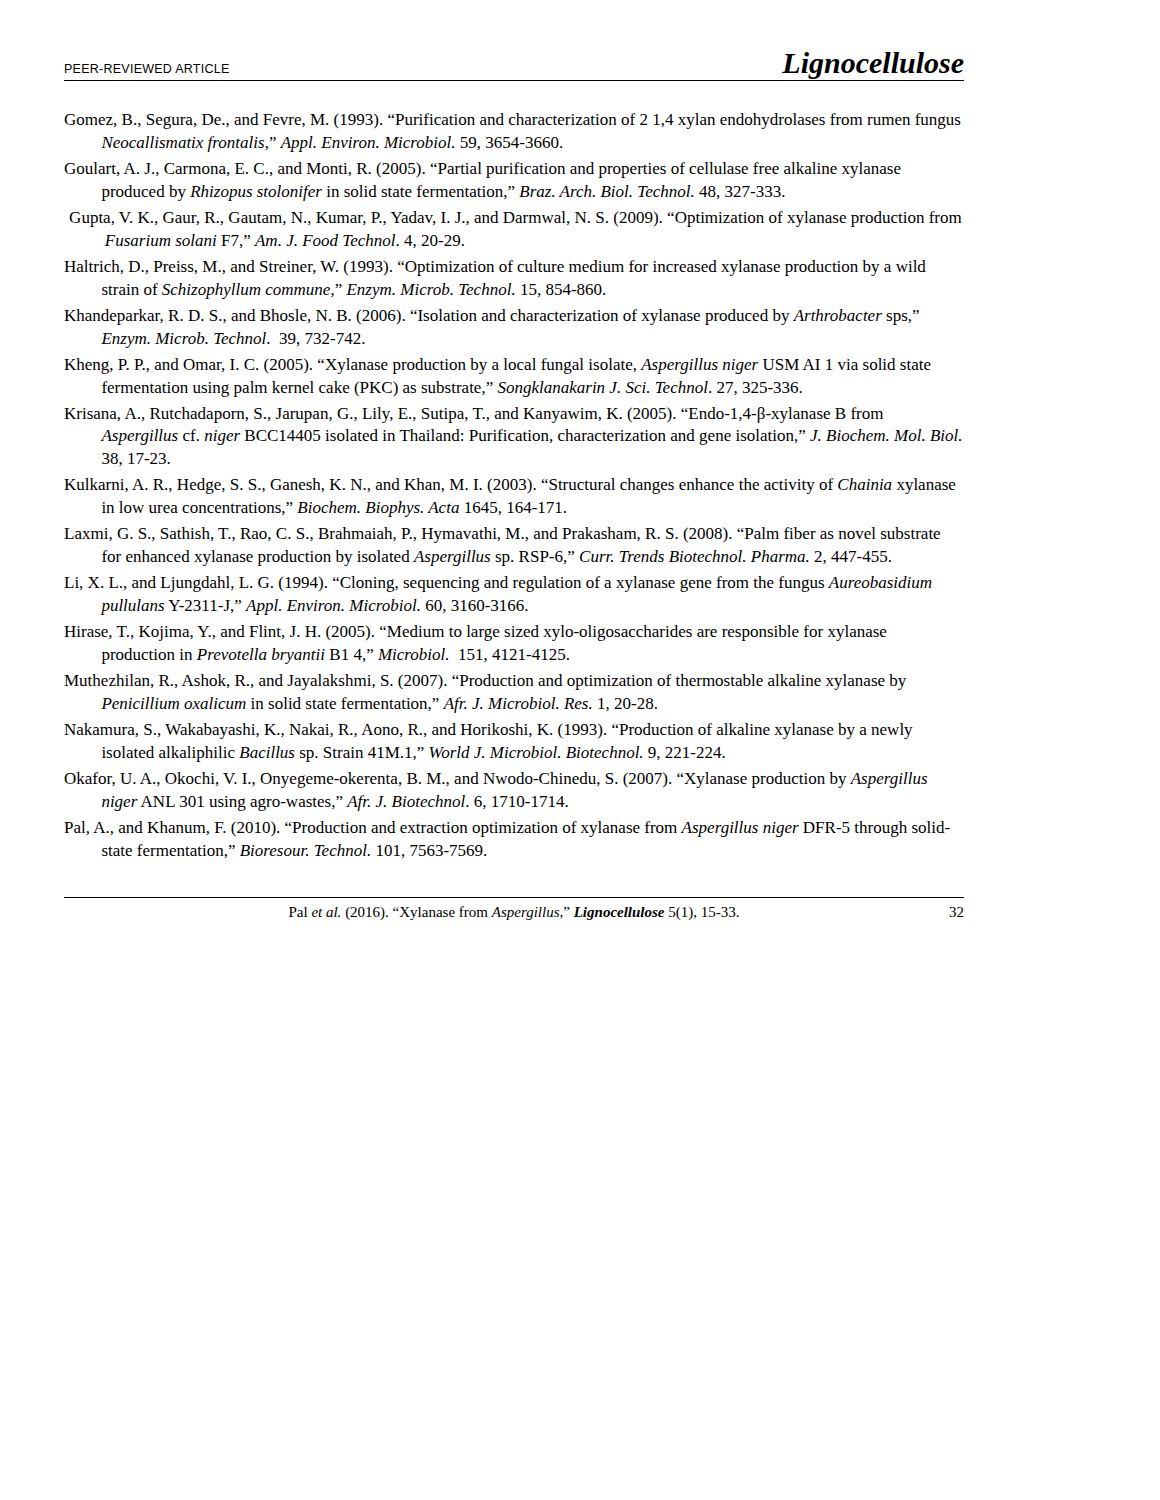Peer-Reviewed Article Lignocellulose
Gomez, B., Segura, De., and Fevre, M. (1993). “Purification and characterization of 2 1,4 xylan endohydrolases from rumen fungus Neocallismatix frontalis,” Appl. Environ. Microbiol. 59, 3654-3660.
Goulart, A. J., Carmona, E. C., and Monti, R. (2005). “Partial purification and properties of cellulase free alkaline xylanase produced by Rhizopus stolonifer in solid state fermentation,” Braz. Arch. Biol. Technol. 48, 327-333.
Gupta, V. K., Gaur, R., Gautam, N., Kumar, P., Yadav, I. J., and Darmwal, N. S. (2009). “Optimization of xylanase production from Fusarium solani F7,” Am. J. Food Technol. 4, 20-29.
Haltrich, D., Preiss, M., and Streiner, W. (1993). “Optimization of culture medium for increased xylanase production by a wild strain of Schizophyllum commune,” Enzym. Microb. Technol. 15, 854-860.
Khandeparkar, R. D. S., and Bhosle, N. B. (2006). “Isolation and characterization of xylanase produced by Arthrobacter sps,” Enzym. Microb. Technol. 39, 732-742.
Kheng, P. P., and Omar, I. C. (2005). “Xylanase production by a local fungal isolate, Aspergillus niger USM AI 1 via solid state fermentation using palm kernel cake (PKC) as substrate,” Songklanakarin J. Sci. Technol. 27, 325-336.
Krisana, A., Rutchadaporn, S., Jarupan, G., Lily, E., Sutipa, T., and Kanyawim, K. (2005). “Endo-1,4-β-xylanase B from Aspergillus cf. niger BCC14405 isolated in Thailand: Purification, characterization and gene isolation,” J. Biochem. Mol. Biol. 38, 17-23.
Kulkarni, A. R., Hedge, S. S., Ganesh, K. N., and Khan, M. I. (2003). “Structural changes enhance the activity of Chainia xylanase in low urea concentrations,” Biochem. Biophys. Acta 1645, 164-171.
Laxmi, G. S., Sathish, T., Rao, C. S., Brahmaiah, P., Hymavathi, M., and Prakasham, R. S. (2008). “Palm fiber as novel substrate for enhanced xylanase production by isolated Aspergillus sp. RSP-6,” Curr. Trends Biotechnol. Pharma. 2, 447-455.
Li, X. L., and Ljungdahl, L. G. (1994). “Cloning, sequencing and regulation of a xylanase gene from the fungus Aureobasidium pullulans Y-2311-J,” Appl. Environ. Microbiol. 60, 3160-3166.
Hirase, T., Kojima, Y., and Flint, J. H. (2005). “Medium to large sized xylo-oligosaccharides are responsible for xylanase production in Prevotella bryantii B1 4,” Microbiol. 151, 4121-4125.
Muthezhilan, R., Ashok, R., and Jayalakshmi, S. (2007). “Production and optimization of thermostable alkaline xylanase by Penicillium oxalicum in solid state fermentation,” Afr. J. Microbiol. Res. 1, 20-28.
Nakamura, S., Wakabayashi, K., Nakai, R., Aono, R., and Horikoshi, K. (1993). “Production of alkaline xylanase by a newly isolated alkaliphilic Bacillus sp. Strain 41M.1,” World J. Microbiol. Biotechnol. 9, 221-224.
Okafor, U. A., Okochi, V. I., Onyegeme-okerenta, B. M., and Nwodo-Chinedu, S. (2007). “Xylanase production by Aspergillus niger ANL 301 using agro-wastes,” Afr. J. Biotechnol. 6, 1710-1714.
Pal, A., and Khanum, F. (2010). “Production and extraction optimization of xylanase from Aspergillus niger DFR-5 through solid-state fermentation,” Bioresour. Technol. 101, 7563-7569.
Pal et al. (2016). “Xylanase from Aspergillus,” Lignocellulose 5(1), 15-33. 32